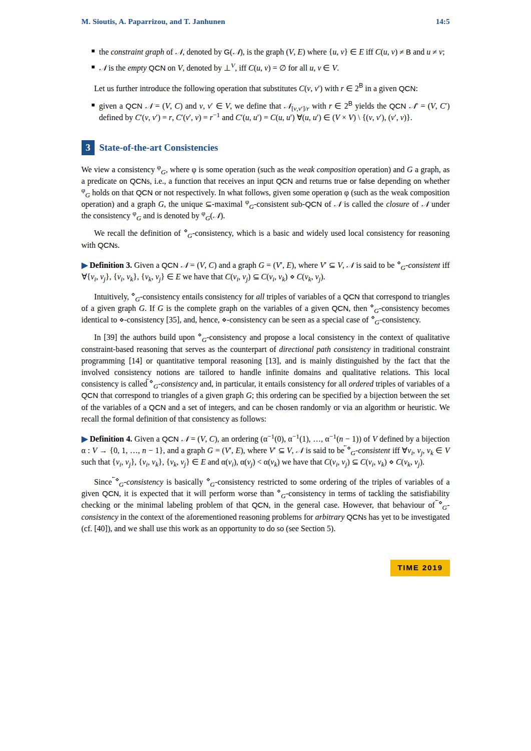M. Sioutis, A. Paparrizou, and T. Janhunen 14:5
the constraint graph of 𝒩, denoted by G(𝒩), is the graph (V, E) where {u, v} ∈ E iff C(u, v) ≠ B and u ≠ v;
𝒩 is the empty QCN on V, denoted by ⊥V, iff C(u, v) = ∅ for all u, v ∈ V.
Let us further introduce the following operation that substitutes C(v, v′) with r ∈ 2B in a given QCN:
given a QCN 𝒩 = (V, C) and v, v′ ∈ V, we define that 𝒩[v,v′]/r with r ∈ 2B yields the QCN 𝒩′ = (V, C′) defined by C′(v, v′) = r, C′(v′, v) = r−1 and C′(u, u′) = C(u, u′) ∀(u, u′) ∈ (V × V) \ {(v, v′), (v′, v)}.
3 State-of-the-art Consistencies
We view a consistency φG, where φ is some operation (such as the weak composition operation) and G a graph, as a predicate on QCNs, i.e., a function that receives an input QCN and returns true or false depending on whether φG holds on that QCN or not respectively. In what follows, given some operation φ (such as the weak composition operation) and a graph G, the unique ⊆-maximal φG-consistent sub-QCN of 𝒩 is called the closure of 𝒩 under the consistency φG and is denoted by φG(𝒩).
We recall the definition of ⋄G-consistency, which is a basic and widely used local consistency for reasoning with QCNs.
▶ Definition 3. Given a QCN 𝒩 = (V, C) and a graph G = (V′, E), where V′ ⊆ V, 𝒩 is said to be ⋄G-consistent iff ∀{vi, vj}, {vi, vk}, {vk, vj} ∈ E we have that C(vi, vj) ⊆ C(vi, vk) ⋄ C(vk, vj).
Intuitively, ⋄G-consistency entails consistency for all triples of variables of a QCN that correspond to triangles of a given graph G. If G is the complete graph on the variables of a given QCN, then ⋄G-consistency becomes identical to ⋄-consistency [35], and, hence, ⋄-consistency can be seen as a special case of ⋄G-consistency.
In [39] the authors build upon ⋄G-consistency and propose a local consistency in the context of qualitative constraint-based reasoning that serves as the counterpart of directional path consistency in traditional constraint programming [14] or quantitative temporal reasoning [13], and is mainly distinguished by the fact that the involved consistency notions are tailored to handle infinite domains and qualitative relations. This local consistency is called ⃖⋄G-consistency and, in particular, it entails consistency for all ordered triples of variables of a QCN that correspond to triangles of a given graph G; this ordering can be specified by a bijection between the set of the variables of a QCN and a set of integers, and can be chosen randomly or via an algorithm or heuristic. We recall the formal definition of that consistency as follows:
▶ Definition 4. Given a QCN 𝒩 = (V, C), an ordering (α−1(0), α−1(1), …, α−1(n − 1)) of V defined by a bijection α : V → {0, 1, …, n − 1}, and a graph G = (V′, E), where V′ ⊆ V, 𝒩 is said to be ⃖⋄G-consistent iff ∀vi, vj, vk ∈ V such that {vi, vj}, {vi, vk}, {vk, vj} ∈ E and α(vi), α(vj) < α(vk) we have that C(vi, vj) ⊆ C(vi, vk) ⋄ C(vk, vj).
Since ⃖⋄G-consistency is basically ⋄G-consistency restricted to some ordering of the triples of variables of a given QCN, it is expected that it will perform worse than ⋄G-consistency in terms of tackling the satisfiability checking or the minimal labeling problem of that QCN, in the general case. However, that behaviour of ⃖⋄G-consistency in the context of the aforementioned reasoning problems for arbitrary QCNs has yet to be investigated (cf. [40]), and we shall use this work as an opportunity to do so (see Section 5).
TIME 2019